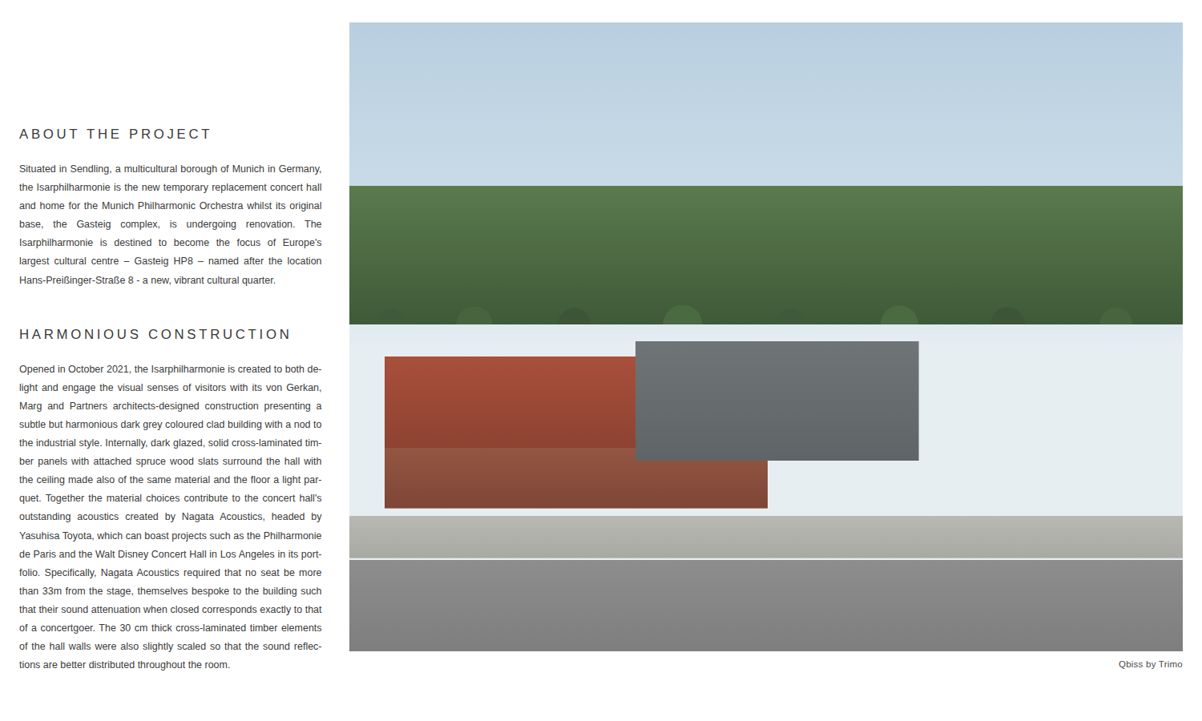About the Project
Situated in Sendling, a multicultural borough of Munich in Germany, the Isarphilharmonie is the new temporary replacement concert hall and home for the Munich Philharmonic Orchestra whilst its original base, the Gasteig complex, is undergoing renovation. The Isarphilharmonie is destined to become the focus of Europe's largest cultural centre – Gasteig HP8 – named after the location Hans-Preißinger-Straße 8 - a new, vibrant cultural quarter.
Harmonious Construction
Opened in October 2021, the Isarphilharmonie is created to both delight and engage the visual senses of visitors with its von Gerkan, Marg and Partners architects-designed construction presenting a subtle but harmonious dark grey coloured clad building with a nod to the industrial style. Internally, dark glazed, solid cross-laminated timber panels with attached spruce wood slats surround the hall with the ceiling made also of the same material and the floor a light parquet. Together the material choices contribute to the concert hall's outstanding acoustics created by Nagata Acoustics, headed by Yasuhisa Toyota, which can boast projects such as the Philharmonie de Paris and the Walt Disney Concert Hall in Los Angeles in its portfolio. Specifically, Nagata Acoustics required that no seat be more than 33m from the stage, themselves bespoke to the building such that their sound attenuation when closed corresponds exactly to that of a concertgoer. The 30 cm thick cross-laminated timber elements of the hall walls were also slightly scaled so that the sound reflections are better distributed throughout the room.
Qbiss by Trimo